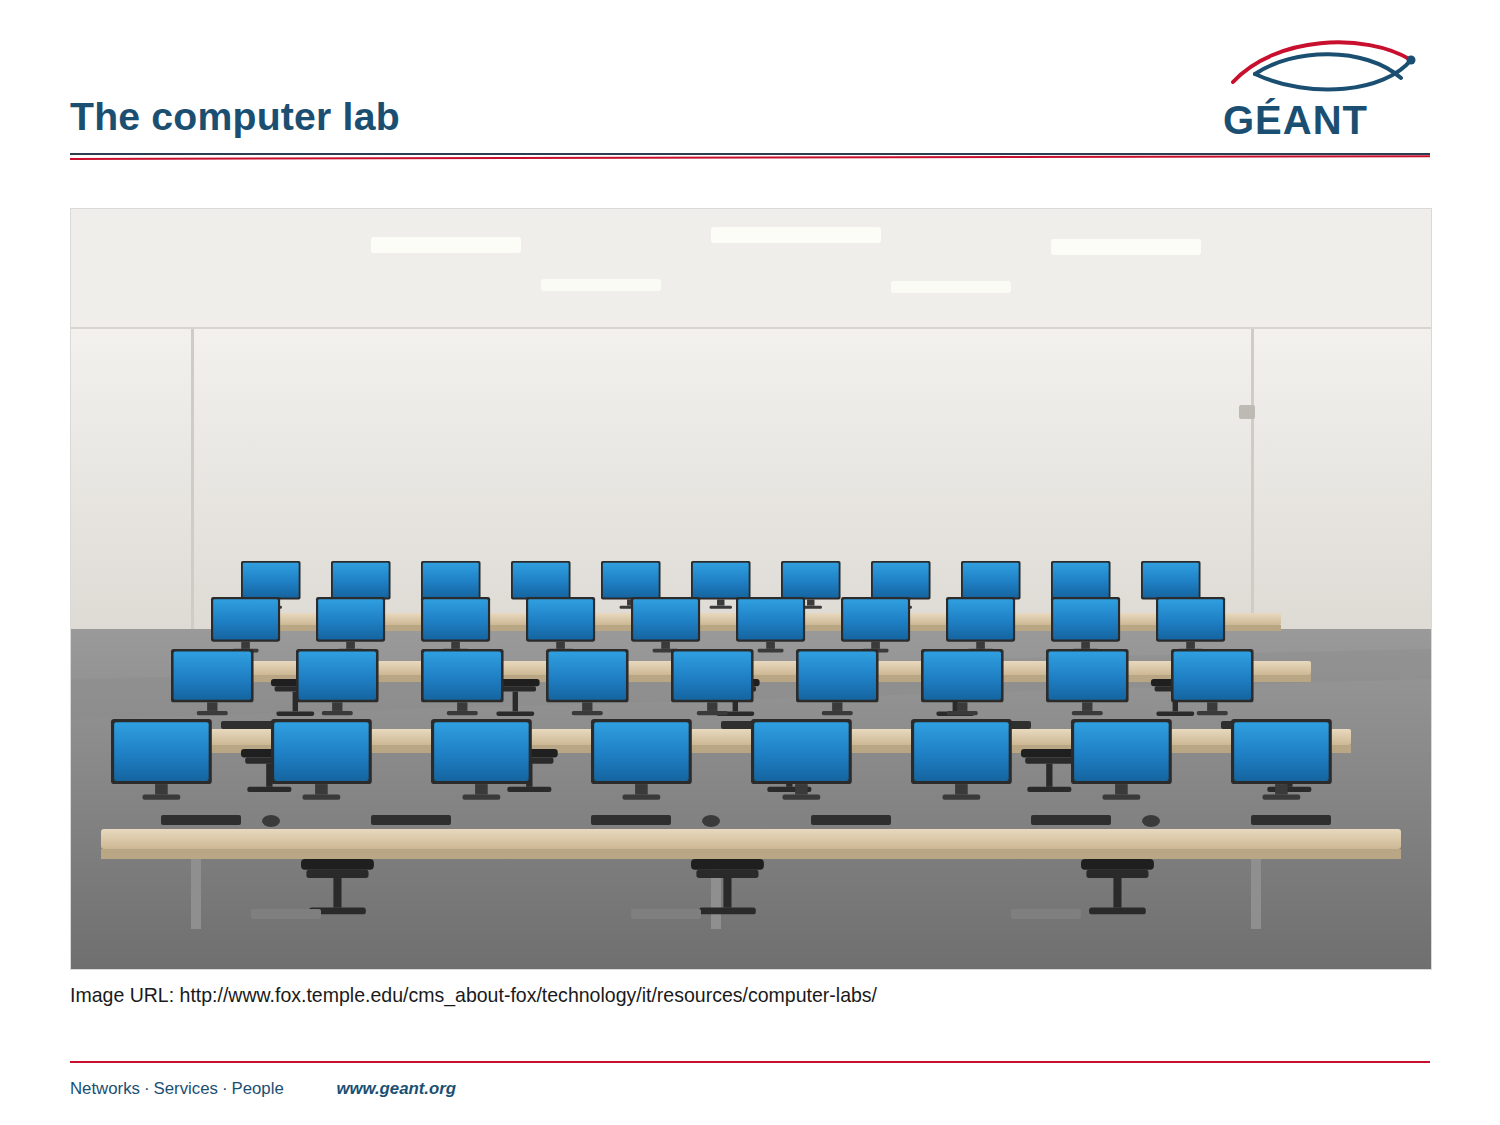GÉANT
The computer lab
Image URL: http://www.fox.temple.edu/cms_about-fox/technology/it/resources/computer-labs/
Networks·Services·People www.geant.org